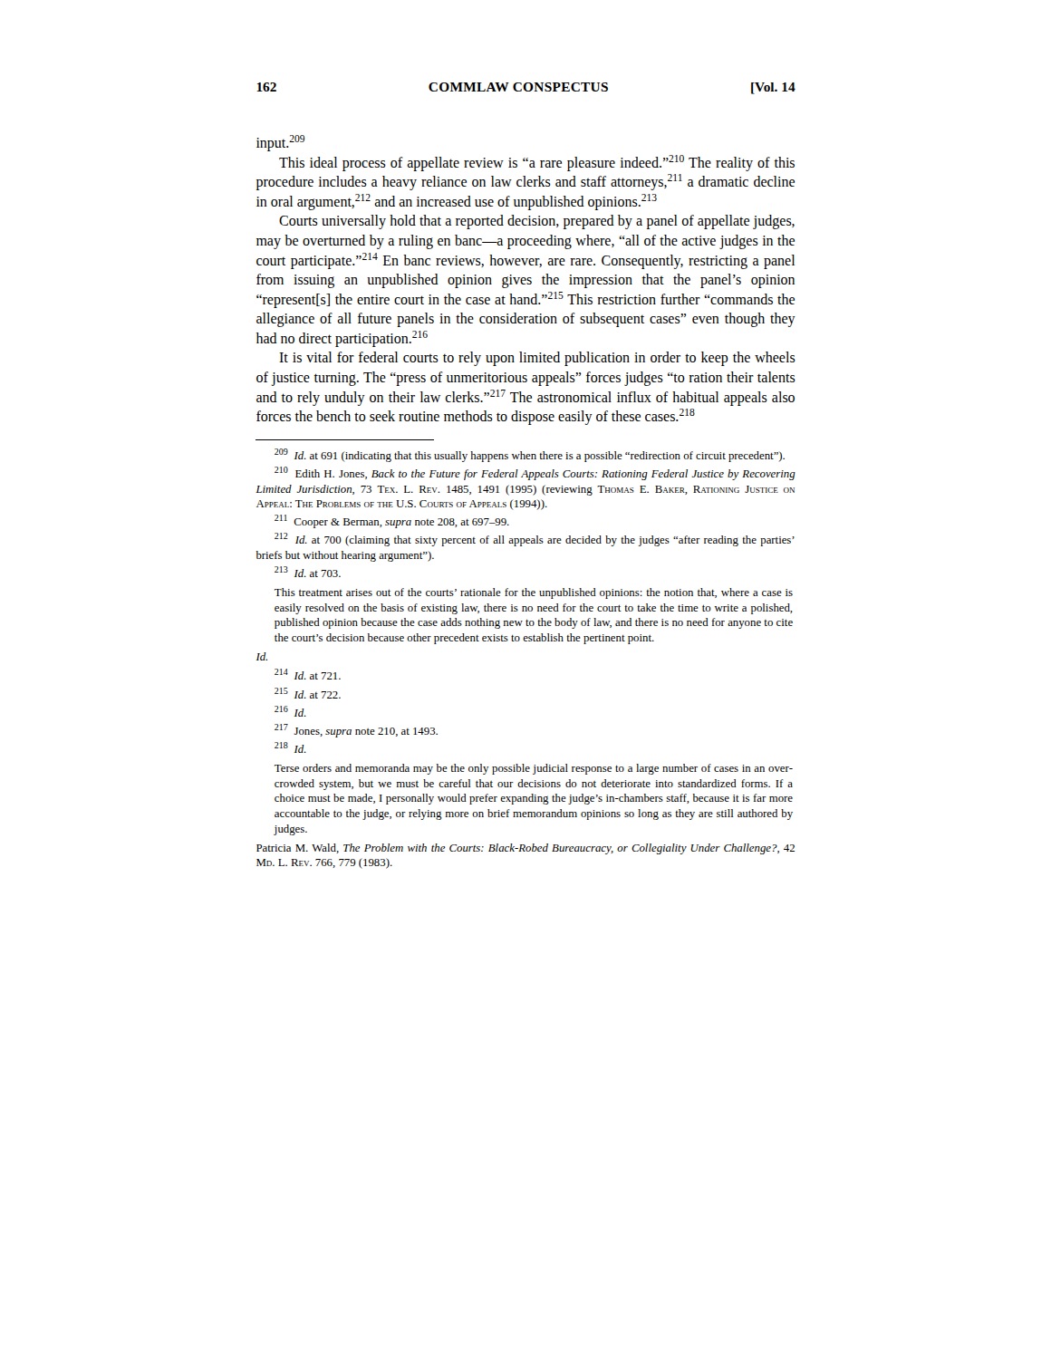162 COMMLAW CONSPECTUS [Vol. 14
input.209
This ideal process of appellate review is “a rare pleasure indeed.”210 The reality of this procedure includes a heavy reliance on law clerks and staff attorneys,211 a dramatic decline in oral argument,212 and an increased use of unpublished opinions.213
Courts universally hold that a reported decision, prepared by a panel of appellate judges, may be overturned by a ruling en banc—a proceeding where, “all of the active judges in the court participate.”214 En banc reviews, however, are rare. Consequently, restricting a panel from issuing an unpublished opinion gives the impression that the panel’s opinion “represent[s] the entire court in the case at hand.”215 This restriction further “commands the allegiance of all future panels in the consideration of subsequent cases” even though they had no direct participation.216
It is vital for federal courts to rely upon limited publication in order to keep the wheels of justice turning. The “press of unmeritorious appeals” forces judges “to ration their talents and to rely unduly on their law clerks.”217 The astronomical influx of habitual appeals also forces the bench to seek routine methods to dispose easily of these cases.218
209 Id. at 691 (indicating that this usually happens when there is a possible “redirection of circuit precedent”).
210 Edith H. Jones, Back to the Future for Federal Appeals Courts: Rationing Federal Justice by Recovering Limited Jurisdiction, 73 Tex. L. Rev. 1485, 1491 (1995) (reviewing Thomas E. Baker, Rationing Justice on Appeal: The Problems of the U.S. Courts of Appeals (1994)).
211 Cooper & Berman, supra note 208, at 697–99.
212 Id. at 700 (claiming that sixty percent of all appeals are decided by the judges “after reading the parties’ briefs but without hearing argument”).
213 Id. at 703.
This treatment arises out of the courts’ rationale for the unpublished opinions: the notion that, where a case is easily resolved on the basis of existing law, there is no need for the court to take the time to write a polished, published opinion because the case adds nothing new to the body of law, and there is no need for anyone to cite the court’s decision because other precedent exists to establish the pertinent point.
Id.
214 Id. at 721.
215 Id. at 722.
216 Id.
217 Jones, supra note 210, at 1493.
218 Id.
Terse orders and memoranda may be the only possible judicial response to a large number of cases in an overcrowded system, but we must be careful that our decisions do not deteriorate into standardized forms. If a choice must be made, I personally would prefer expanding the judge’s in-chambers staff, because it is far more accountable to the judge, or relying more on brief memorandum opinions so long as they are still authored by judges.
Patricia M. Wald, The Problem with the Courts: Black-Robed Bureaucracy, or Collegiality Under Challenge?, 42 Md. L. Rev. 766, 779 (1983).